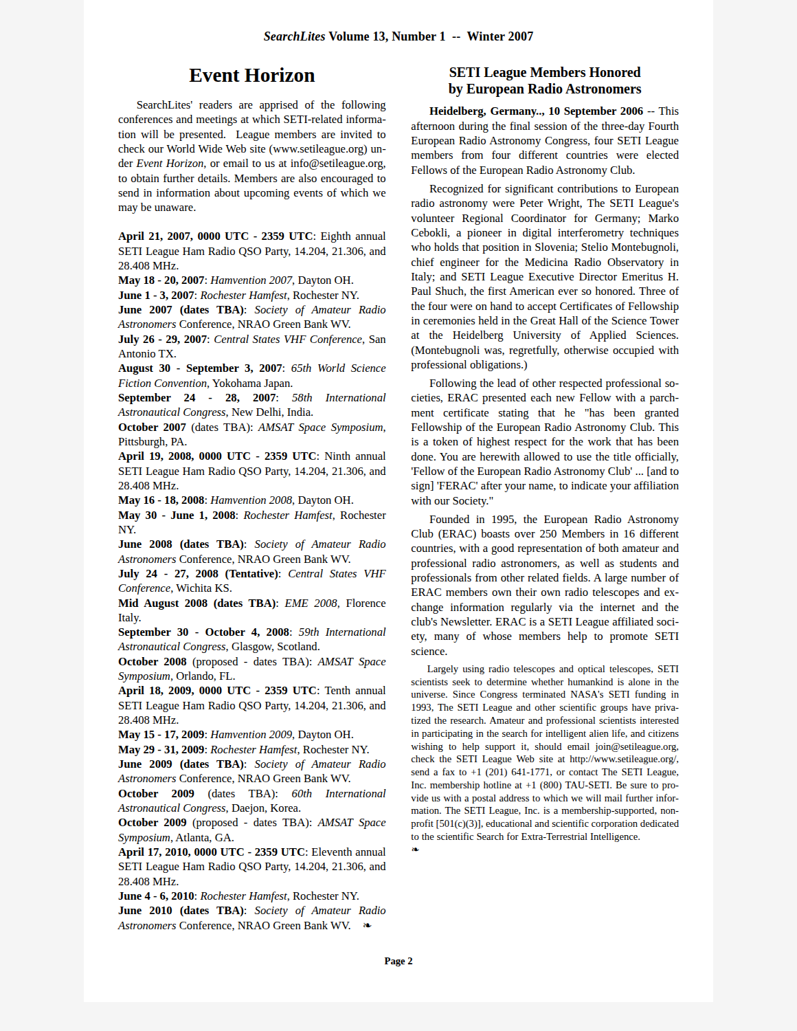SearchLites Volume 13, Number 1 -- Winter 2007
Event Horizon
SearchLites' readers are apprised of the following conferences and meetings at which SETI-related information will be presented. League members are invited to check our World Wide Web site (www.setileague.org) under Event Horizon, or email to us at info@setileague.org, to obtain further details. Members are also encouraged to send in information about upcoming events of which we may be unaware.
April 21, 2007, 0000 UTC - 2359 UTC: Eighth annual SETI League Ham Radio QSO Party, 14.204, 21.306, and 28.408 MHz.
May 18 - 20, 2007: Hamvention 2007, Dayton OH.
June 1 - 3, 2007: Rochester Hamfest, Rochester NY.
June 2007 (dates TBA): Society of Amateur Radio Astronomers Conference, NRAO Green Bank WV.
July 26 - 29, 2007: Central States VHF Conference, San Antonio TX.
August 30 - September 3, 2007: 65th World Science Fiction Convention, Yokohama Japan.
September 24 - 28, 2007: 58th International Astronautical Congress, New Delhi, India.
October 2007 (dates TBA): AMSAT Space Symposium, Pittsburgh, PA.
April 19, 2008, 0000 UTC - 2359 UTC: Ninth annual SETI League Ham Radio QSO Party, 14.204, 21.306, and 28.408 MHz.
May 16 - 18, 2008: Hamvention 2008, Dayton OH.
May 30 - June 1, 2008: Rochester Hamfest, Rochester NY.
June 2008 (dates TBA): Society of Amateur Radio Astronomers Conference, NRAO Green Bank WV.
July 24 - 27, 2008 (Tentative): Central States VHF Conference, Wichita KS.
Mid August 2008 (dates TBA): EME 2008, Florence Italy.
September 30 - October 4, 2008: 59th International Astronautical Congress, Glasgow, Scotland.
October 2008 (proposed - dates TBA): AMSAT Space Symposium, Orlando, FL.
April 18, 2009, 0000 UTC - 2359 UTC: Tenth annual SETI League Ham Radio QSO Party, 14.204, 21.306, and 28.408 MHz.
May 15 - 17, 2009: Hamvention 2009, Dayton OH.
May 29 - 31, 2009: Rochester Hamfest, Rochester NY.
June 2009 (dates TBA): Society of Amateur Radio Astronomers Conference, NRAO Green Bank WV.
October 2009 (dates TBA): 60th International Astronautical Congress, Daejon, Korea.
October 2009 (proposed - dates TBA): AMSAT Space Symposium, Atlanta, GA.
April 17, 2010, 0000 UTC - 2359 UTC: Eleventh annual SETI League Ham Radio QSO Party, 14.204, 21.306, and 28.408 MHz.
June 4 - 6, 2010: Rochester Hamfest, Rochester NY.
June 2010 (dates TBA): Society of Amateur Radio Astronomers Conference, NRAO Green Bank WV. ❧
SETI League Members Honored
by European Radio Astronomers
Heidelberg, Germany.., 10 September 2006 -- This afternoon during the final session of the three-day Fourth European Radio Astronomy Congress, four SETI League members from four different countries were elected Fellows of the European Radio Astronomy Club.
Recognized for significant contributions to European radio astronomy were Peter Wright, The SETI League's volunteer Regional Coordinator for Germany; Marko Cebokli, a pioneer in digital interferometry techniques who holds that position in Slovenia; Stelio Montebugnoli, chief engineer for the Medicina Radio Observatory in Italy; and SETI League Executive Director Emeritus H. Paul Shuch, the first American ever so honored. Three of the four were on hand to accept Certificates of Fellowship in ceremonies held in the Great Hall of the Science Tower at the Heidelberg University of Applied Sciences. (Montebugnoli was, regretfully, otherwise occupied with professional obligations.)
Following the lead of other respected professional societies, ERAC presented each new Fellow with a parchment certificate stating that he "has been granted Fellowship of the European Radio Astronomy Club. This is a token of highest respect for the work that has been done. You are herewith allowed to use the title officially, 'Fellow of the European Radio Astronomy Club' ... [and to sign] 'FERAC' after your name, to indicate your affiliation with our Society."
Founded in 1995, the European Radio Astronomy Club (ERAC) boasts over 250 Members in 16 different countries, with a good representation of both amateur and professional radio astronomers, as well as students and professionals from other related fields. A large number of ERAC members own their own radio telescopes and exchange information regularly via the internet and the club's Newsletter. ERAC is a SETI League affiliated society, many of whose members help to promote SETI science.
Largely using radio telescopes and optical telescopes, SETI scientists seek to determine whether humankind is alone in the universe. Since Congress terminated NASA's SETI funding in 1993, The SETI League and other scientific groups have privatized the research. Amateur and professional scientists interested in participating in the search for intelligent alien life, and citizens wishing to help support it, should email join@setileague.org, check the SETI League Web site at http://www.setileague.org/, send a fax to +1 (201) 641-1771, or contact The SETI League, Inc. membership hotline at +1 (800) TAU-SETI. Be sure to provide us with a postal address to which we will mail further information. The SETI League, Inc. is a membership-supported, non-profit [501(c)(3)], educational and scientific corporation dedicated to the scientific Search for Extra-Terrestrial Intelligence. ❧
Page 2